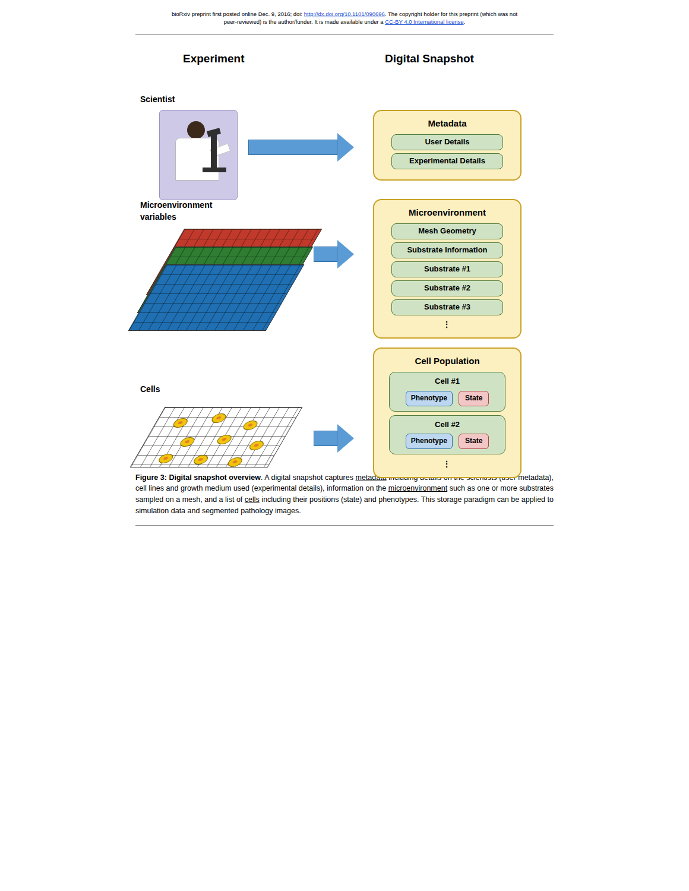bioRxiv preprint first posted online Dec. 9, 2016; doi: http://dx.doi.org/10.1101/090696. The copyright holder for this preprint (which was not
peer-reviewed) is the author/funder. It is made available under a CC-BY 4.0 International license.
Experiment
Digital Snapshot
Scientist
Microenvironment
variables
Cells
Metadata
User Details
Experimental Details
Microenvironment
Mesh Geometry
Substrate Information
Substrate #1
Substrate #2
Substrate #3
⋮
Cell Population
Cell #1
Phenotype State
Cell #2
Phenotype State
⋮
Figure 3: Digital snapshot overview. A digital snapshot captures metadata including details on the scientists (user metadata), cell lines and growth medium used (experimental details), information on the microenvironment such as one or more substrates sampled on a mesh, and a list of cells including their positions (state) and phenotypes. This storage paradigm can be applied to simulation data and segmented pathology images.